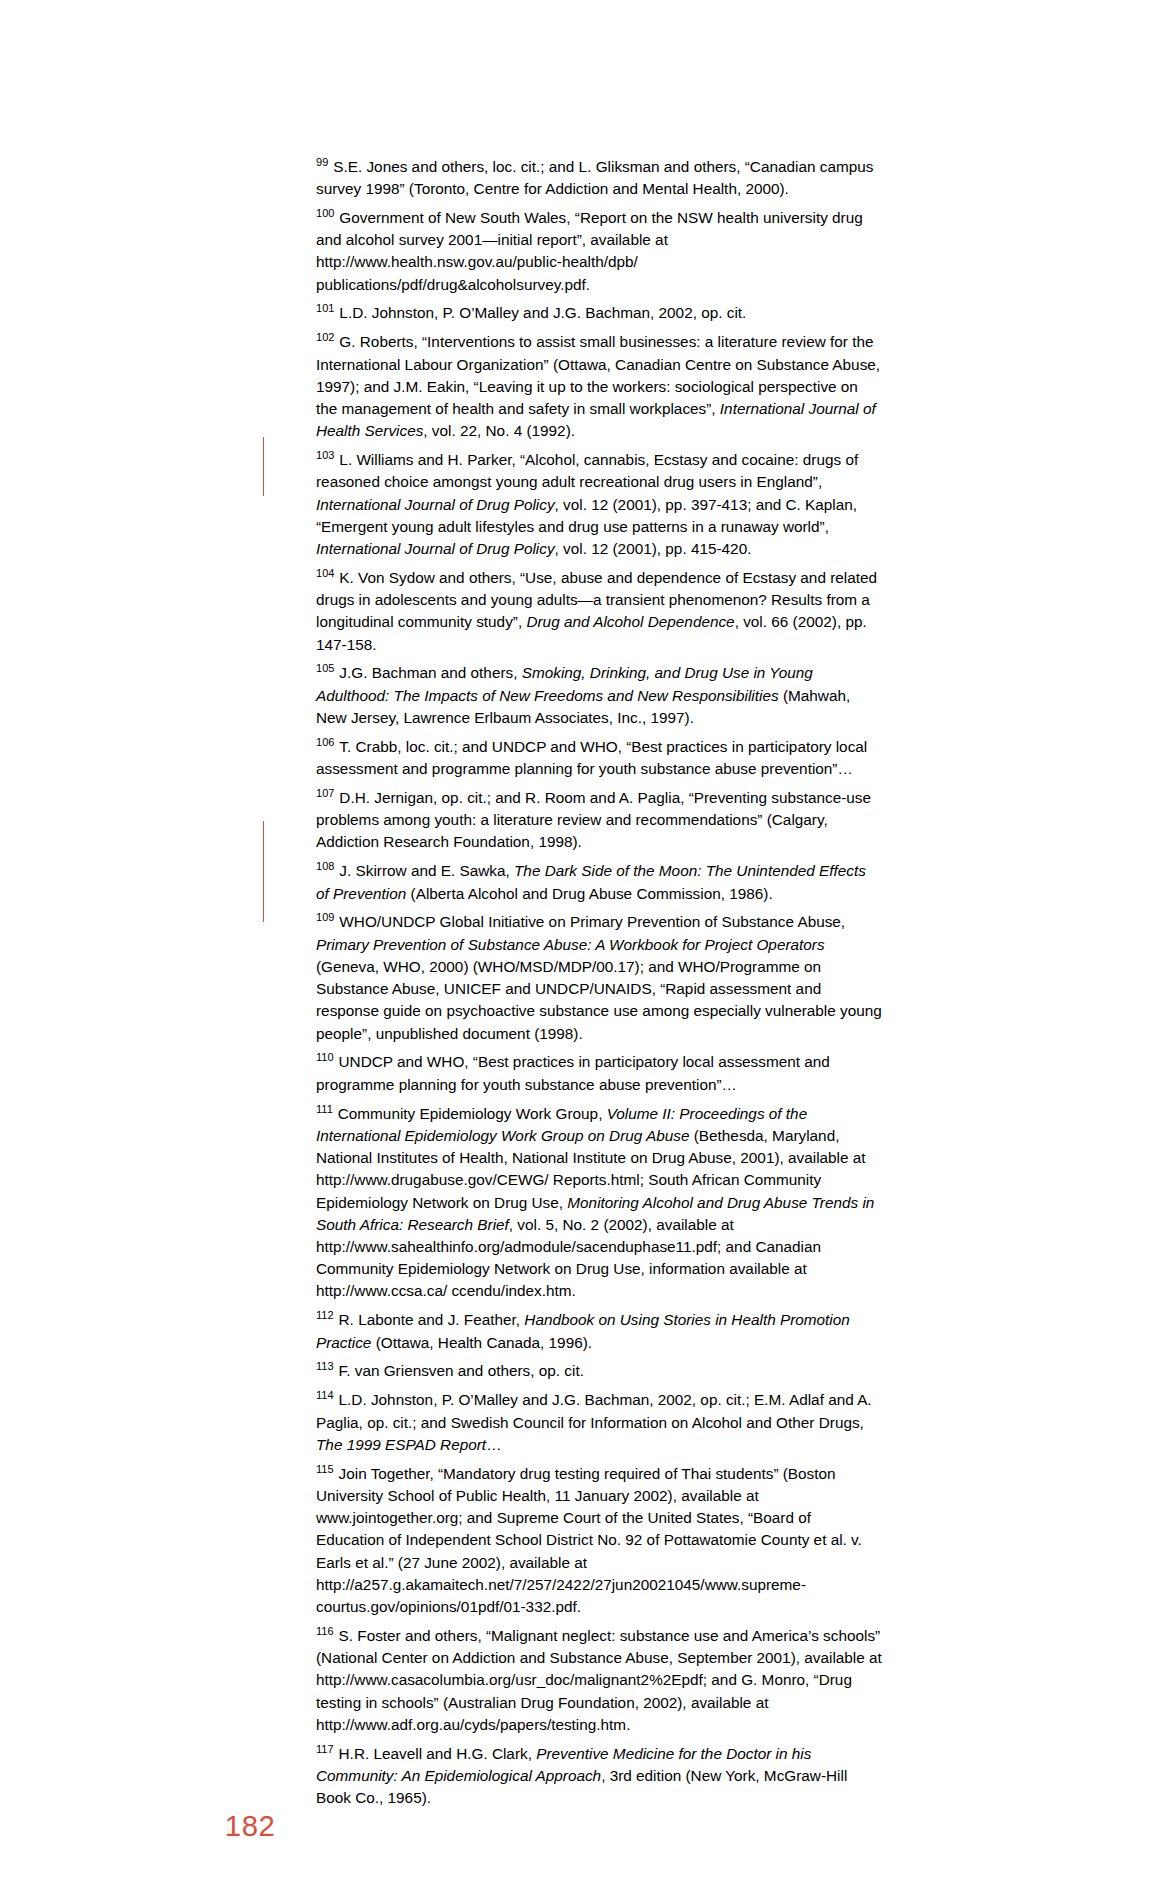99 S.E. Jones and others, loc. cit.; and L. Gliksman and others, “Canadian campus survey 1998” (Toronto, Centre for Addiction and Mental Health, 2000).
100 Government of New South Wales, “Report on the NSW health university drug and alcohol survey 2001—initial report”, available at http://www.health.nsw.gov.au/public-health/dpb/ publications/pdf/drug&alcoholsurvey.pdf.
101 L.D. Johnston, P. O’Malley and J.G. Bachman, 2002, op. cit.
102 G. Roberts, “Interventions to assist small businesses: a literature review for the International Labour Organization” (Ottawa, Canadian Centre on Substance Abuse, 1997); and J.M. Eakin, “Leaving it up to the workers: sociological perspective on the management of health and safety in small workplaces”, International Journal of Health Services, vol. 22, No. 4 (1992).
103 L. Williams and H. Parker, “Alcohol, cannabis, Ecstasy and cocaine: drugs of reasoned choice amongst young adult recreational drug users in England”, International Journal of Drug Policy, vol. 12 (2001), pp. 397-413; and C. Kaplan, “Emergent young adult lifestyles and drug use patterns in a runaway world”, International Journal of Drug Policy, vol. 12 (2001), pp. 415-420.
104 K. Von Sydow and others, “Use, abuse and dependence of Ecstasy and related drugs in adolescents and young adults—a transient phenomenon? Results from a longitudinal community study”, Drug and Alcohol Dependence, vol. 66 (2002), pp. 147-158.
105 J.G. Bachman and others, Smoking, Drinking, and Drug Use in Young Adulthood: The Impacts of New Freedoms and New Responsibilities (Mahwah, New Jersey, Lawrence Erlbaum Associates, Inc., 1997).
106 T. Crabb, loc. cit.; and UNDCP and WHO, “Best practices in participatory local assessment and programme planning for youth substance abuse prevention”…
107 D.H. Jernigan, op. cit.; and R. Room and A. Paglia, “Preventing substance-use problems among youth: a literature review and recommendations” (Calgary, Addiction Research Foundation, 1998).
108 J. Skirrow and E. Sawka, The Dark Side of the Moon: The Unintended Effects of Prevention (Alberta Alcohol and Drug Abuse Commission, 1986).
109 WHO/UNDCP Global Initiative on Primary Prevention of Substance Abuse, Primary Prevention of Substance Abuse: A Workbook for Project Operators (Geneva, WHO, 2000) (WHO/MSD/MDP/00.17); and WHO/Programme on Substance Abuse, UNICEF and UNDCP/UNAIDS, “Rapid assessment and response guide on psychoactive substance use among especially vulnerable young people”, unpublished document (1998).
110 UNDCP and WHO, “Best practices in participatory local assessment and programme planning for youth substance abuse prevention”…
111 Community Epidemiology Work Group, Volume II: Proceedings of the International Epidemiology Work Group on Drug Abuse (Bethesda, Maryland, National Institutes of Health, National Institute on Drug Abuse, 2001), available at http://www.drugabuse.gov/CEWG/ Reports.html; South African Community Epidemiology Network on Drug Use, Monitoring Alcohol and Drug Abuse Trends in South Africa: Research Brief, vol. 5, No. 2 (2002), available at http://www.sahealthinfo.org/admodule/sacenduphase11.pdf; and Canadian Community Epidemiology Network on Drug Use, information available at http://www.ccsa.ca/ ccendu/index.htm.
112 R. Labonte and J. Feather, Handbook on Using Stories in Health Promotion Practice (Ottawa, Health Canada, 1996).
113 F. van Griensven and others, op. cit.
114 L.D. Johnston, P. O’Malley and J.G. Bachman, 2002, op. cit.; E.M. Adlaf and A. Paglia, op. cit.; and Swedish Council for Information on Alcohol and Other Drugs, The 1999 ESPAD Report…
115 Join Together, “Mandatory drug testing required of Thai students” (Boston University School of Public Health, 11 January 2002), available at www.jointogether.org; and Supreme Court of the United States, “Board of Education of Independent School District No. 92 of Pottawatomie County et al. v. Earls et al.” (27 June 2002), available at http://a257.g.akamaitech.net/7/257/2422/27jun20021045/www.supreme-courtus.gov/opinions/01pdf/01-332.pdf.
116 S. Foster and others, “Malignant neglect: substance use and America’s schools” (National Center on Addiction and Substance Abuse, September 2001), available at http://www.casacolumbia.org/usr_doc/malignant2%2Epdf; and G. Monro, “Drug testing in schools” (Australian Drug Foundation, 2002), available at http://www.adf.org.au/cyds/papers/testing.htm.
117 H.R. Leavell and H.G. Clark, Preventive Medicine for the Doctor in his Community: An Epidemiological Approach, 3rd edition (New York, McGraw-Hill Book Co., 1965).
182